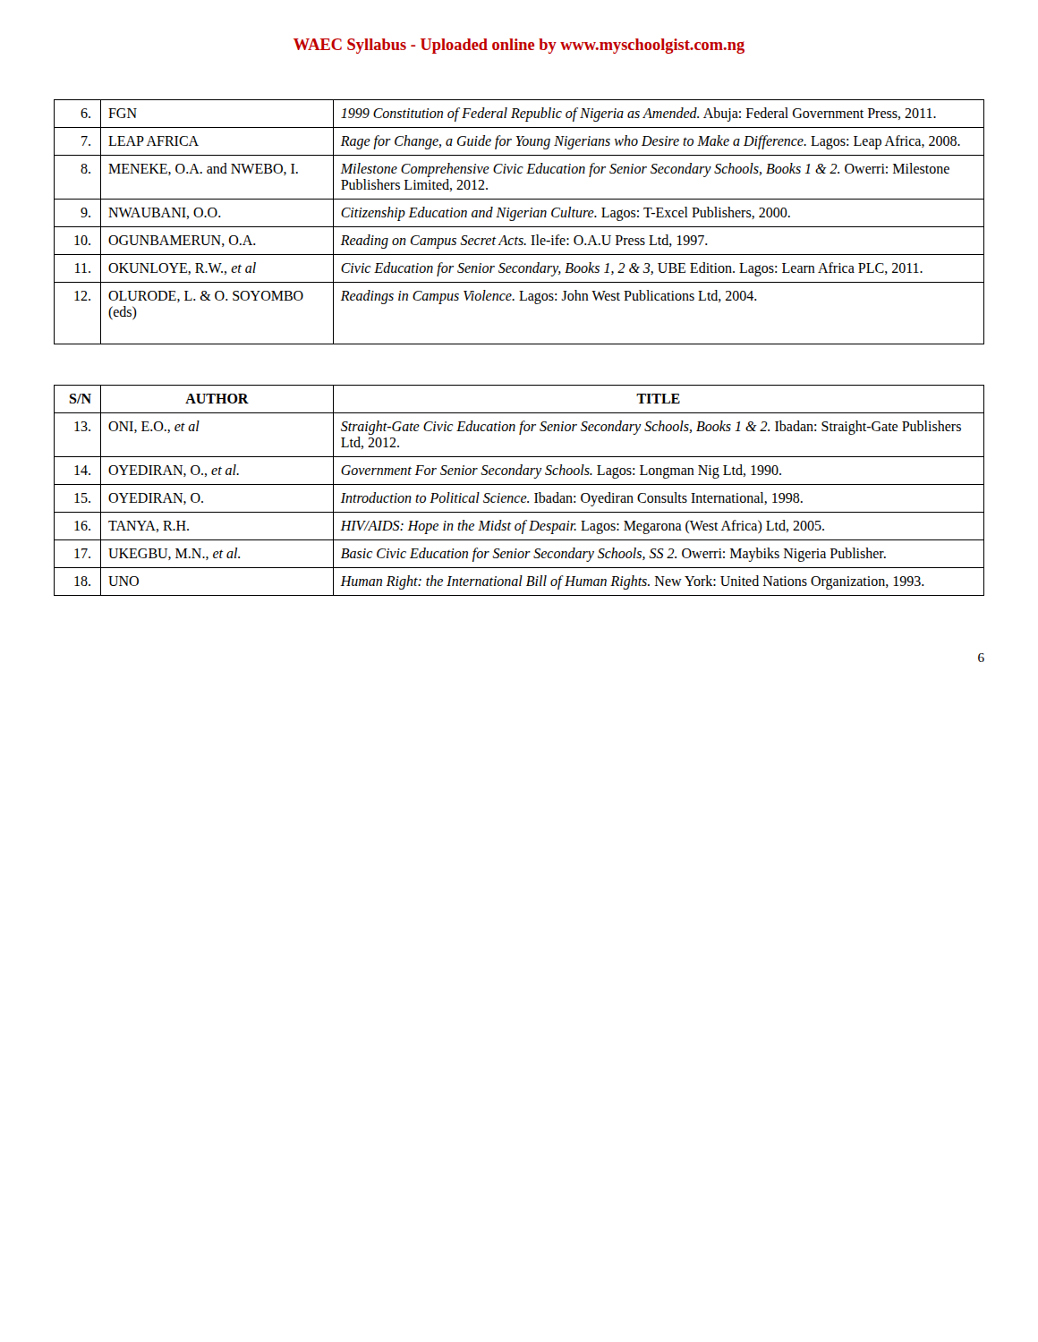WAEC Syllabus - Uploaded online by www.myschoolgist.com.ng
| 6. | FGN | 1999 Constitution of Federal Republic of Nigeria as Amended. Abuja: Federal Government Press, 2011. |
| 7. | LEAP AFRICA | Rage for Change, a Guide for Young Nigerians who Desire to Make a Difference. Lagos: Leap Africa, 2008. |
| 8. | MENEKE, O.A. and NWEBO, I. | Milestone Comprehensive Civic Education for Senior Secondary Schools, Books 1 & 2. Owerri: Milestone Publishers Limited, 2012. |
| 9. | NWAUBANI, O.O. | Citizenship Education and Nigerian Culture. Lagos: T-Excel Publishers, 2000. |
| 10. | OGUNBAMERUN, O.A. | Reading on Campus Secret Acts. Ile-ife: O.A.U Press Ltd, 1997. |
| 11. | OKUNLOYE, R.W., et al | Civic Education for Senior Secondary, Books 1, 2 & 3, UBE Edition. Lagos: Learn Africa PLC, 2011. |
| 12. | OLURODE, L. & O. SOYOMBO (eds) | Readings in Campus Violence. Lagos: John West Publications Ltd, 2004. |
| S/N | AUTHOR | TITLE |
| --- | --- | --- |
| 13. | ONI, E.O., et al | Straight-Gate Civic Education for Senior Secondary Schools, Books 1 & 2. Ibadan: Straight-Gate Publishers Ltd, 2012. |
| 14. | OYEDIRAN, O., et al. | Government For Senior Secondary Schools. Lagos: Longman Nig Ltd, 1990. |
| 15. | OYEDIRAN, O. | Introduction to Political Science. Ibadan: Oyediran Consults International, 1998. |
| 16. | TANYA, R.H. | HIV/AIDS: Hope in the Midst of Despair. Lagos: Megarona (West Africa) Ltd, 2005. |
| 17. | UKEGBU, M.N., et al. | Basic Civic Education for Senior Secondary Schools, SS 2. Owerri: Maybiks Nigeria Publisher. |
| 18. | UNO | Human Right: the International Bill of Human Rights. New York: United Nations Organization, 1993. |
6